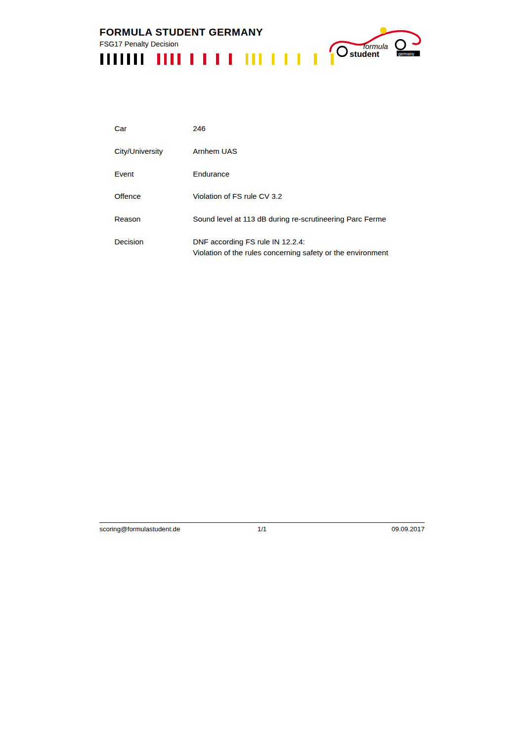FORMULA STUDENT GERMANY
FSG17 Penalty Decision
formula student germany
| Car | 246 |
| City/University | Arnhem UAS |
| Event | Endurance |
| Offence | Violation of FS rule CV 3.2 |
| Reason | Sound level at 113 dB during re-scrutineering Parc Ferme |
| Decision | DNF according FS rule IN 12.2.4: Violation of the rules concerning safety or the environment |
scoring@formulastudent.de
1/1
09.09.2017